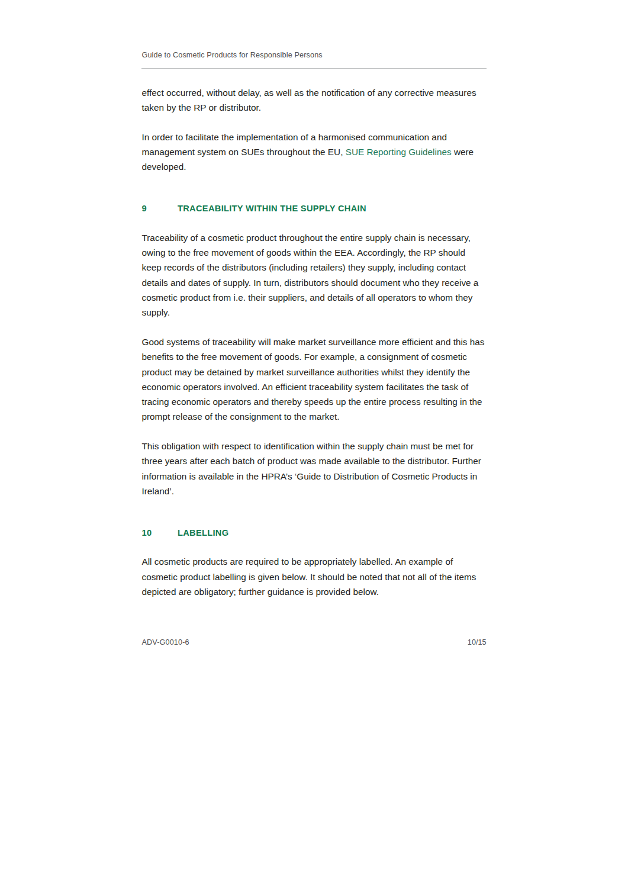Guide to Cosmetic Products for Responsible Persons
effect occurred, without delay, as well as the notification of any corrective measures taken by the RP or distributor.
In order to facilitate the implementation of a harmonised communication and management system on SUEs throughout the EU, SUE Reporting Guidelines were developed.
9 Traceability within the supply chain
Traceability of a cosmetic product throughout the entire supply chain is necessary, owing to the free movement of goods within the EEA. Accordingly, the RP should keep records of the distributors (including retailers) they supply, including contact details and dates of supply. In turn, distributors should document who they receive a cosmetic product from i.e. their suppliers, and details of all operators to whom they supply.
Good systems of traceability will make market surveillance more efficient and this has benefits to the free movement of goods. For example, a consignment of cosmetic product may be detained by market surveillance authorities whilst they identify the economic operators involved. An efficient traceability system facilitates the task of tracing economic operators and thereby speeds up the entire process resulting in the prompt release of the consignment to the market.
This obligation with respect to identification within the supply chain must be met for three years after each batch of product was made available to the distributor. Further information is available in the HPRA’s ‘Guide to Distribution of Cosmetic Products in Ireland’.
10 Labelling
All cosmetic products are required to be appropriately labelled. An example of cosmetic product labelling is given below. It should be noted that not all of the items depicted are obligatory; further guidance is provided below.
ADV-G0010-6
10/15